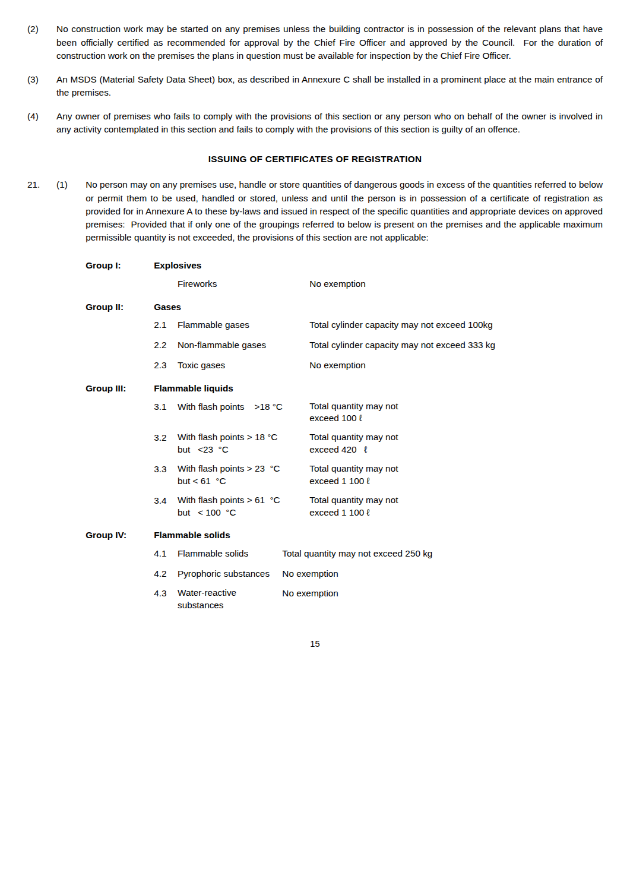(2)
No construction work may be started on any premises unless the building contractor is in possession of the relevant plans that have been officially certified as recommended for approval by the Chief Fire Officer and approved by the Council. For the duration of construction work on the premises the plans in question must be available for inspection by the Chief Fire Officer.
(3)
An MSDS (Material Safety Data Sheet) box, as described in Annexure C shall be installed in a prominent place at the main entrance of the premises.
(4)
Any owner of premises who fails to comply with the provisions of this section or any person who on behalf of the owner is involved in any activity contemplated in this section and fails to comply with the provisions of this section is guilty of an offence.
ISSUING OF CERTIFICATES OF REGISTRATION
21.
(1)
No person may on any premises use, handle or store quantities of dangerous goods in excess of the quantities referred to below or permit them to be used, handled or stored, unless and until the person is in possession of a certificate of registration as provided for in Annexure A to these by-laws and issued in respect of the specific quantities and appropriate devices on approved premises: Provided that if only one of the groupings referred to below is present on the premises and the applicable maximum permissible quantity is not exceeded, the provisions of this section are not applicable:
Group I:
Explosives
Fireworks
No exemption
Group II:
Gases
2.1
Flammable gases
Total cylinder capacity may not exceed 100kg
2.2
Non-flammable gases
Total cylinder capacity may not exceed 333 kg
2.3
Toxic gases
No exemption
Group III:
Flammable liquids
3.1
With flash points >18 °C
Total quantity may not
exceed 100 ℓ
3.2
With flash points > 18 °C
but <23 °C
Total quantity may not
exceed 420 ℓ
3.3
With flash points > 23 °C
but < 61 °C
Total quantity may not
exceed 1 100 ℓ
3.4
With flash points > 61 °C
but < 100 °C
Total quantity may not
exceed 1 100 ℓ
Group IV:
Flammable solids
4.1
Flammable solids
Total quantity may not exceed 250 kg
4.2
Pyrophoric substances
No exemption
4.3
Water-reactive
substances
No exemption
15